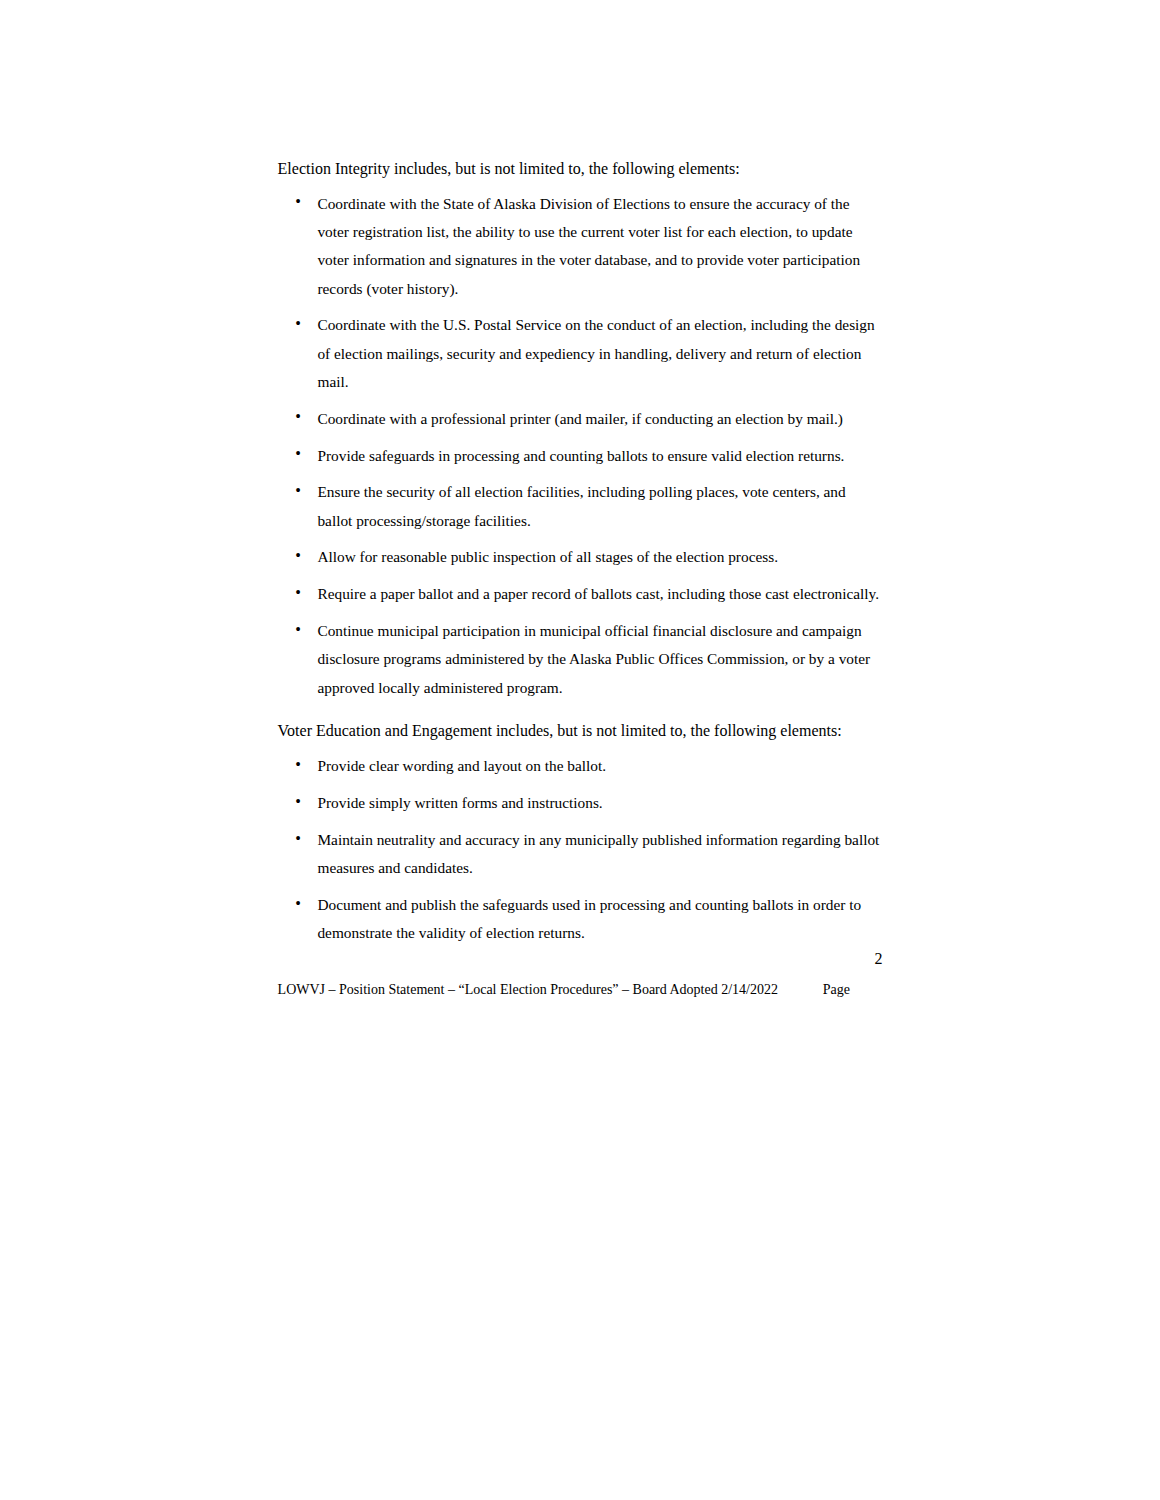Election Integrity includes, but is not limited to, the following elements:
Coordinate with the State of Alaska Division of Elections to ensure the accuracy of the voter registration list, the ability to use the current voter list for each election, to update voter information and signatures in the voter database, and to provide voter participation records (voter history).
Coordinate with the U.S. Postal Service on the conduct of an election, including the design of election mailings, security and expediency in handling, delivery and return of election mail.
Coordinate with a professional printer (and mailer, if conducting an election by mail.)
Provide safeguards in processing and counting ballots to ensure valid election returns.
Ensure the security of all election facilities, including polling places, vote centers, and ballot processing/storage facilities.
Allow for reasonable public inspection of all stages of the election process.
Require a paper ballot and a paper record of ballots cast, including those cast electronically.
Continue municipal participation in municipal official financial disclosure and campaign disclosure programs administered by the Alaska Public Offices Commission, or by a voter approved locally administered program.
Voter Education and Engagement includes, but is not limited to, the following elements:
Provide clear wording and layout on the ballot.
Provide simply written forms and instructions.
Maintain neutrality and accuracy in any municipally published information regarding ballot measures and candidates.
Document and publish the safeguards used in processing and counting ballots in order to demonstrate the validity of election returns.
2
LOWVJ – Position Statement – “Local Election Procedures” – Board Adopted 2/14/2022 Page